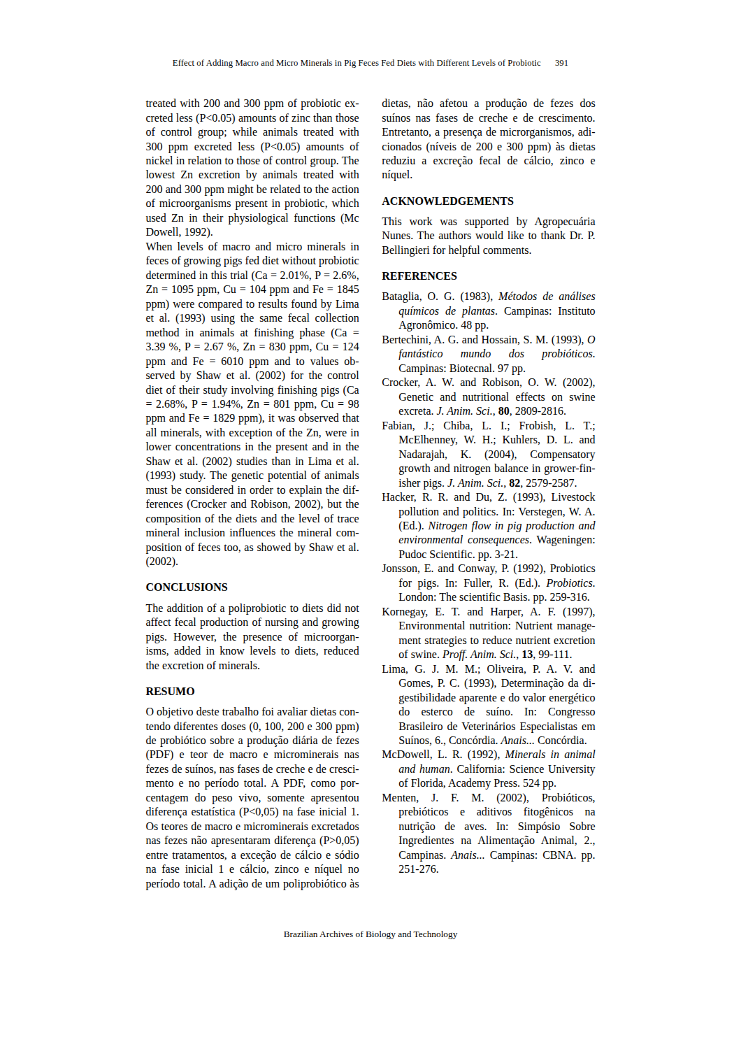Effect of Adding Macro and Micro Minerals in Pig Feces Fed Diets with Different Levels of Probiotic391
treated with 200 and 300 ppm of probiotic excreted less (P<0.05) amounts of zinc than those of control group; while animals treated with 300 ppm excreted less (P<0.05) amounts of nickel in relation to those of control group. The lowest Zn excretion by animals treated with 200 and 300 ppm might be related to the action of microorganisms present in probiotic, which used Zn in their physiological functions (Mc Dowell, 1992).
When levels of macro and micro minerals in feces of growing pigs fed diet without probiotic determined in this trial (Ca = 2.01%, P = 2.6%, Zn = 1095 ppm, Cu = 104 ppm and Fe = 1845 ppm) were compared to results found by Lima et al. (1993) using the same fecal collection method in animals at finishing phase (Ca = 3.39 %, P = 2.67 %, Zn = 830 ppm, Cu = 124 ppm and Fe = 6010 ppm and to values observed by Shaw et al. (2002) for the control diet of their study involving finishing pigs (Ca = 2.68%, P = 1.94%, Zn = 801 ppm, Cu = 98 ppm and Fe = 1829 ppm), it was observed that all minerals, with exception of the Zn, were in lower concentrations in the present and in the Shaw et al. (2002) studies than in Lima et al. (1993) study. The genetic potential of animals must be considered in order to explain the differences (Crocker and Robison, 2002), but the composition of the diets and the level of trace mineral inclusion influences the mineral composition of feces too, as showed by Shaw et al. (2002).
CONCLUSIONS
The addition of a poliprobiotic to diets did not affect fecal production of nursing and growing pigs. However, the presence of microorganisms, added in know levels to diets, reduced the excretion of minerals.
RESUMO
O objetivo deste trabalho foi avaliar dietas contendo diferentes doses (0, 100, 200 e 300 ppm) de probiótico sobre a produção diária de fezes (PDF) e teor de macro e microminerais nas fezes de suínos, nas fases de creche e de crescimento e no período total. A PDF, como porcentagem do peso vivo, somente apresentou diferença estatística (P<0,05) na fase inicial 1. Os teores de macro e microminerais excretados nas fezes não apresentaram diferença (P>0,05) entre tratamentos, a exceção de cálcio e sódio na fase inicial 1 e cálcio, zinco e níquel no período total. A adição de um poliprobiótico às dietas, não afetou a produção de fezes dos suínos nas fases de creche e de crescimento. Entretanto, a presença de microrganismos, adicionados (níveis de 200 e 300 ppm) às dietas reduziu a excreção fecal de cálcio, zinco e níquel.
ACKNOWLEDGEMENTS
This work was supported by Agropecuária Nunes. The authors would like to thank Dr. P. Bellingieri for helpful comments.
REFERENCES
Bataglia, O. G. (1983), Métodos de análises químicos de plantas. Campinas: Instituto Agronômico. 48 pp.
Bertechini, A. G. and Hossain, S. M. (1993), O fantástico mundo dos probióticos. Campinas: Biotecnal. 97 pp.
Crocker, A. W. and Robison, O. W. (2002), Genetic and nutritional effects on swine excreta. J. Anim. Sci., 80, 2809-2816.
Fabian, J.; Chiba, L. I.; Frobish, L. T.; McElhenney, W. H.; Kuhlers, D. L. and Nadarajah, K. (2004), Compensatory growth and nitrogen balance in grower-finisher pigs. J. Anim. Sci., 82, 2579-2587.
Hacker, R. R. and Du, Z. (1993), Livestock pollution and politics. In: Verstegen, W. A. (Ed.). Nitrogen flow in pig production and environmental consequences. Wageningen: Pudoc Scientific. pp. 3-21.
Jonsson, E. and Conway, P. (1992), Probiotics for pigs. In: Fuller, R. (Ed.). Probiotics. London: The scientific Basis. pp. 259-316.
Kornegay, E. T. and Harper, A. F. (1997), Environmental nutrition: Nutrient management strategies to reduce nutrient excretion of swine. Proff. Anim. Sci., 13, 99-111.
Lima, G. J. M. M.; Oliveira, P. A. V. and Gomes, P. C. (1993), Determinação da digestibilidade aparente e do valor energético do esterco de suíno. In: Congresso Brasileiro de Veterinários Especialistas em Suínos, 6., Concórdia. Anais... Concórdia.
McDowell, L. R. (1992), Minerals in animal and human. California: Science University of Florida, Academy Press. 524 pp.
Menten, J. F. M. (2002), Probióticos, prebióticos e aditivos fitogênicos na nutrição de aves. In: Simpósio Sobre Ingredientes na Alimentação Animal, 2., Campinas. Anais... Campinas: CBNA. pp. 251-276.
Brazilian Archives of Biology and Technology